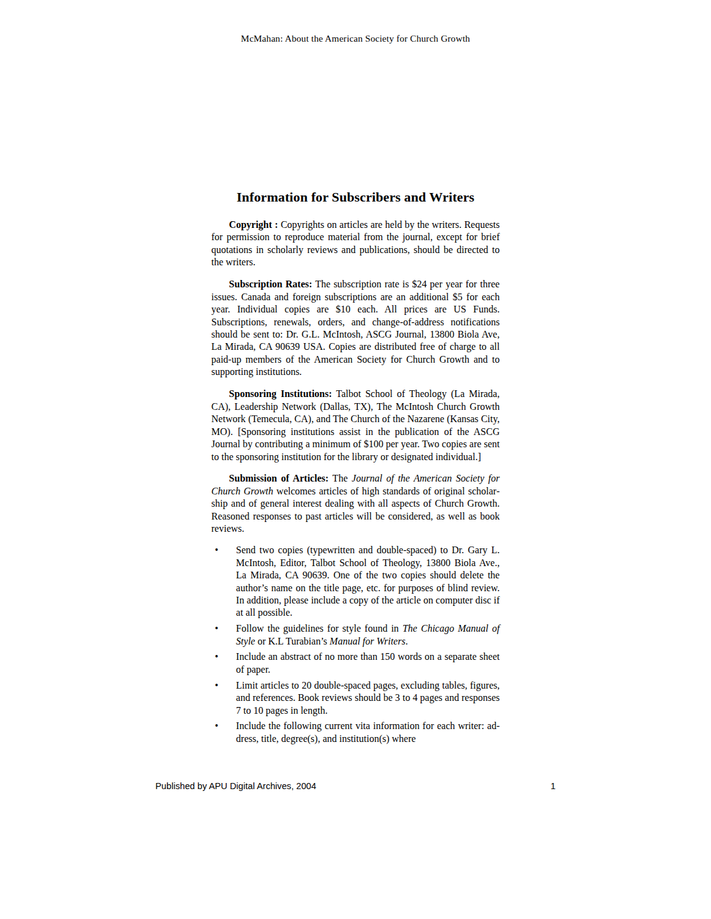McMahan: About the American Society for Church Growth
Information for Subscribers and Writers
Copyright : Copyrights on articles are held by the writers. Requests for permission to reproduce material from the journal, except for brief quotations in scholarly reviews and publications, should be directed to the writers.
Subscription Rates: The subscription rate is $24 per year for three issues. Canada and foreign subscriptions are an additional $5 for each year. Individual copies are $10 each. All prices are US Funds. Subscriptions, renewals, orders, and change-of-address notifications should be sent to: Dr. G.L. McIntosh, ASCG Journal, 13800 Biola Ave, La Mirada, CA 90639 USA. Copies are distributed free of charge to all paid-up members of the American Society for Church Growth and to supporting institutions.
Sponsoring Institutions: Talbot School of Theology (La Mirada, CA), Leadership Network (Dallas, TX), The McIntosh Church Growth Network (Temecula, CA), and The Church of the Nazarene (Kansas City, MO). [Sponsoring institutions assist in the publication of the ASCG Journal by contributing a minimum of $100 per year. Two copies are sent to the sponsoring institution for the library or designated individual.]
Submission of Articles: The Journal of the American Society for Church Growth welcomes articles of high standards of original scholarship and of general interest dealing with all aspects of Church Growth. Reasoned responses to past articles will be considered, as well as book reviews.
Send two copies (typewritten and double-spaced) to Dr. Gary L. McIntosh, Editor, Talbot School of Theology, 13800 Biola Ave., La Mirada, CA 90639. One of the two copies should delete the author’s name on the title page, etc. for purposes of blind review. In addition, please include a copy of the article on computer disc if at all possible.
Follow the guidelines for style found in The Chicago Manual of Style or K.L Turabian’s Manual for Writers.
Include an abstract of no more than 150 words on a separate sheet of paper.
Limit articles to 20 double-spaced pages, excluding tables, figures, and references. Book reviews should be 3 to 4 pages and responses 7 to 10 pages in length.
Include the following current vita information for each writer: address, title, degree(s), and institution(s) where
Published by APU Digital Archives, 2004
1